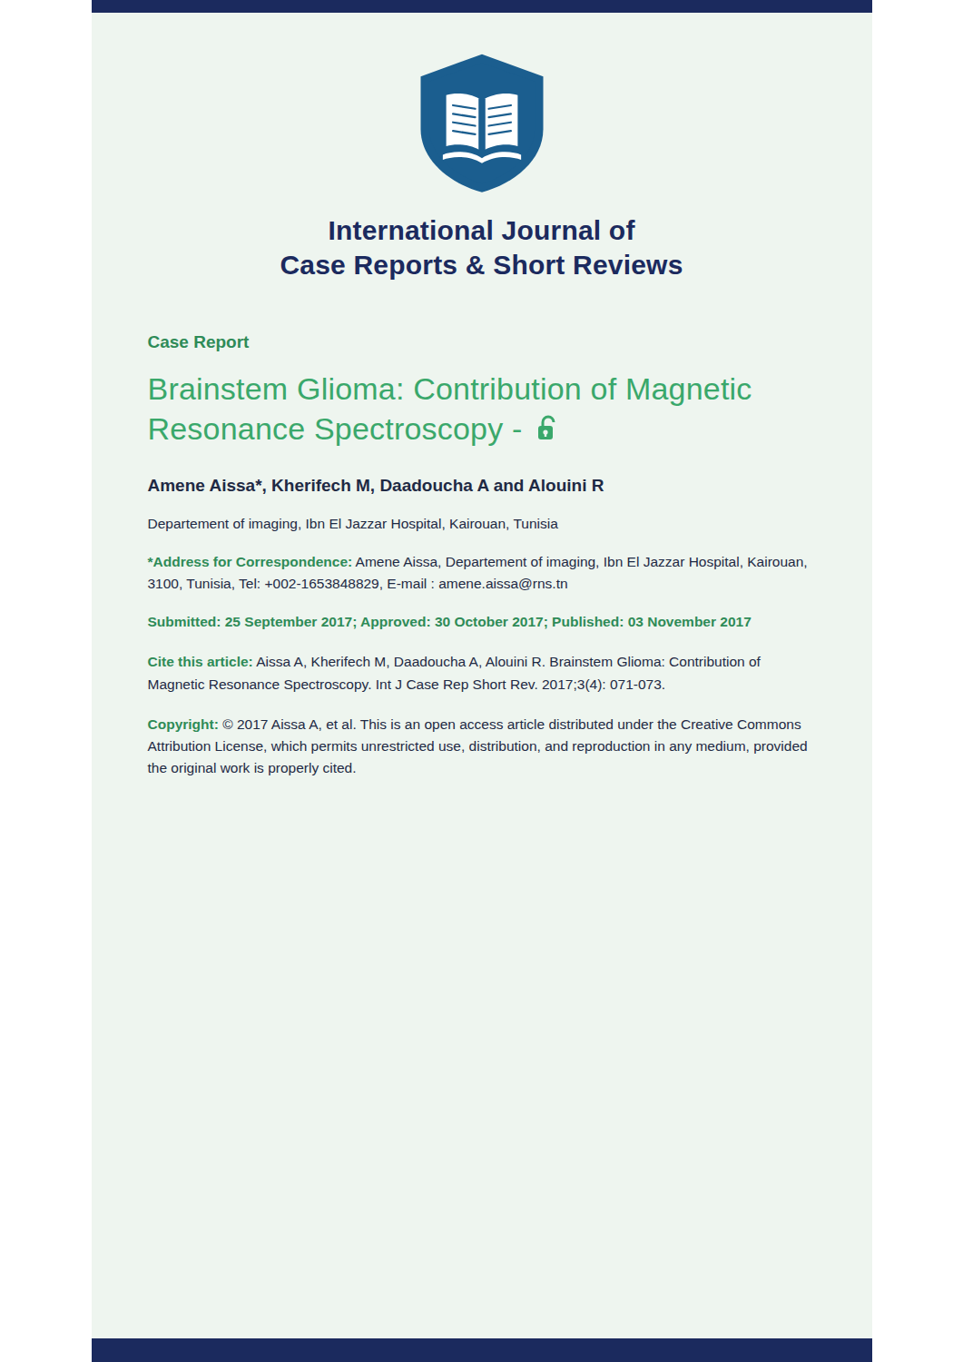International Journal of
Case Reports & Short Reviews
Case Report
Brainstem Glioma: Contribution of Magnetic Resonance Spectroscopy -
Amene Aissa*, Kherifech M, Daadoucha A and Alouini R
Departement of imaging, Ibn El Jazzar Hospital, Kairouan, Tunisia
*Address for Correspondence: Amene Aissa, Departement of imaging, Ibn El Jazzar Hospital, Kairouan, 3100, Tunisia, Tel: +002-1653848829, E-mail : amene.aissa@rns.tn
Submitted: 25 September 2017; Approved: 30 October 2017; Published: 03 November 2017
Cite this article: Aissa A, Kherifech M, Daadoucha A, Alouini R. Brainstem Glioma: Contribution of Magnetic Resonance Spectroscopy. Int J Case Rep Short Rev. 2017;3(4): 071-073.
Copyright: © 2017 Aissa A, et al. This is an open access article distributed under the Creative Commons Attribution License, which permits unrestricted use, distribution, and reproduction in any medium, provided the original work is properly cited.